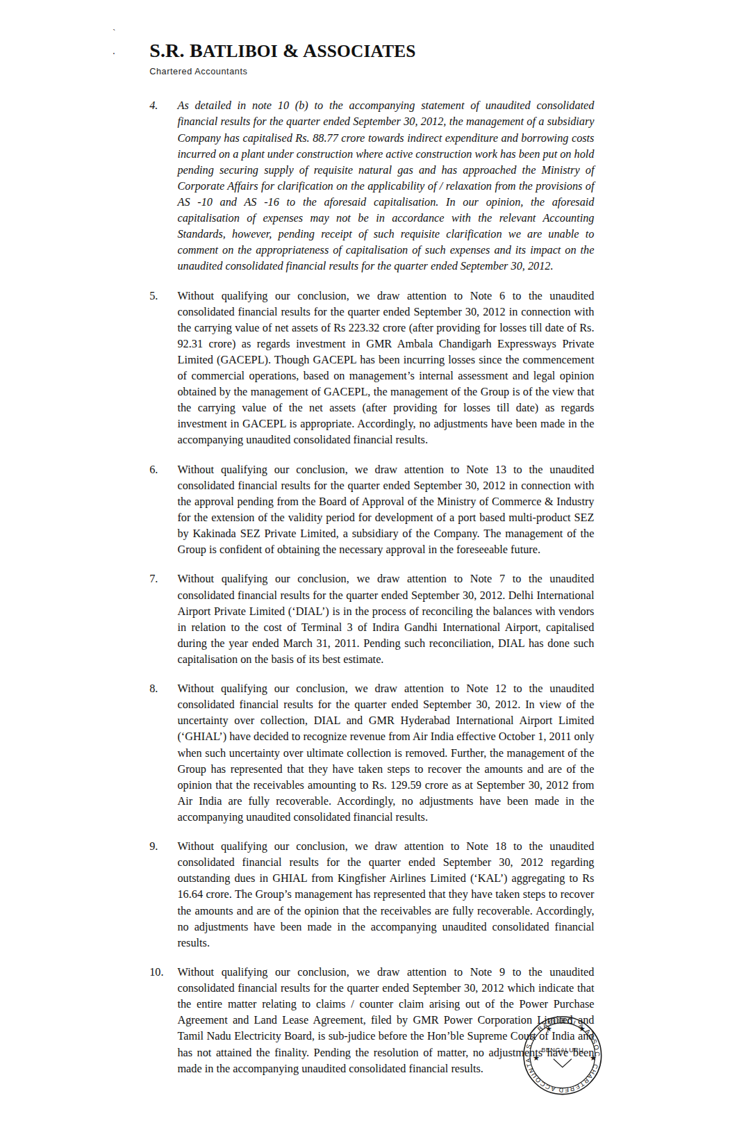` ⋅
S.R. B ATLIBOI & A SSOCIATES
Chartered Accountants
As detailed in note 10 (b) to the accompanying statement of unaudited consolidated financial results for the quarter ended September 30, 2012, the management of a subsidiary Company has capitalised Rs. 88.77 crore towards indirect expenditure and borrowing costs incurred on a plant under construction where active construction work has been put on hold pending securing supply of requisite natural gas and has approached the Ministry of Corporate Affairs for clarification on the applicability of / relaxation from the provisions of AS -10 and AS -16 to the aforesaid capitalisation. In our opinion, the aforesaid capitalisation of expenses may not be in accordance with the relevant Accounting Standards, however, pending receipt of such requisite clarification we are unable to comment on the appropriateness of capitalisation of such expenses and its impact on the unaudited consolidated financial results for the quarter ended September 30, 2012.
Without qualifying our conclusion, we draw attention to Note 6 to the unaudited consolidated financial results for the quarter ended September 30, 2012 in connection with the carrying value of net assets of Rs 223.32 crore (after providing for losses till date of Rs. 92.31 crore) as regards investment in GMR Ambala Chandigarh Expressways Private Limited (GACEPL). Though GACEPL has been incurring losses since the commencement of commercial operations, based on management’s internal assessment and legal opinion obtained by the management of GACEPL, the management of the Group is of the view that the carrying value of the net assets (after providing for losses till date) as regards investment in GACEPL is appropriate. Accordingly, no adjustments have been made in the accompanying unaudited consolidated financial results.
Without qualifying our conclusion, we draw attention to Note 13 to the unaudited consolidated financial results for the quarter ended September 30, 2012 in connection with the approval pending from the Board of Approval of the Ministry of Commerce & Industry for the extension of the validity period for development of a port based multi-product SEZ by Kakinada SEZ Private Limited, a subsidiary of the Company. The management of the Group is confident of obtaining the necessary approval in the foreseeable future.
Without qualifying our conclusion, we draw attention to Note 7 to the unaudited consolidated financial results for the quarter ended September 30, 2012. Delhi International Airport Private Limited (‘DIAL’) is in the process of reconciling the balances with vendors in relation to the cost of Terminal 3 of Indira Gandhi International Airport, capitalised during the year ended March 31, 2011. Pending such reconciliation, DIAL has done such capitalisation on the basis of its best estimate.
Without qualifying our conclusion, we draw attention to Note 12 to the unaudited consolidated financial results for the quarter ended September 30, 2012. In view of the uncertainty over collection, DIAL and GMR Hyderabad International Airport Limited (‘GHIAL’) have decided to recognize revenue from Air India effective October 1, 2011 only when such uncertainty over ultimate collection is removed. Further, the management of the Group has represented that they have taken steps to recover the amounts and are of the opinion that the receivables amounting to Rs. 129.59 crore as at September 30, 2012 from Air India are fully recoverable. Accordingly, no adjustments have been made in the accompanying unaudited consolidated financial results.
Without qualifying our conclusion, we draw attention to Note 18 to the unaudited consolidated financial results for the quarter ended September 30, 2012 regarding outstanding dues in GHIAL from Kingfisher Airlines Limited (‘KAL’) aggregating to Rs 16.64 crore. The Group’s management has represented that they have taken steps to recover the amounts and are of the opinion that the receivables are fully recoverable. Accordingly, no adjustments have been made in the accompanying unaudited consolidated financial results.
Without qualifying our conclusion, we draw attention to Note 9 to the unaudited consolidated financial results for the quarter ended September 30, 2012 which indicate that the entire matter relating to claims / counter claim arising out of the Power Purchase Agreement and Land Lease Agreement, filed by GMR Power Corporation Limited and Tamil Nadu Electricity Board, is sub-judice before the Hon’ble Supreme Court of India and has not attained the finality. Pending the resolution of matter, no adjustments have been made in the accompanying unaudited consolidated financial results.
S.R. BATLIBOI & ASSOCIATES CHARTERED ACCOUNTANTS BENGALURU ★ ★ ★ ★